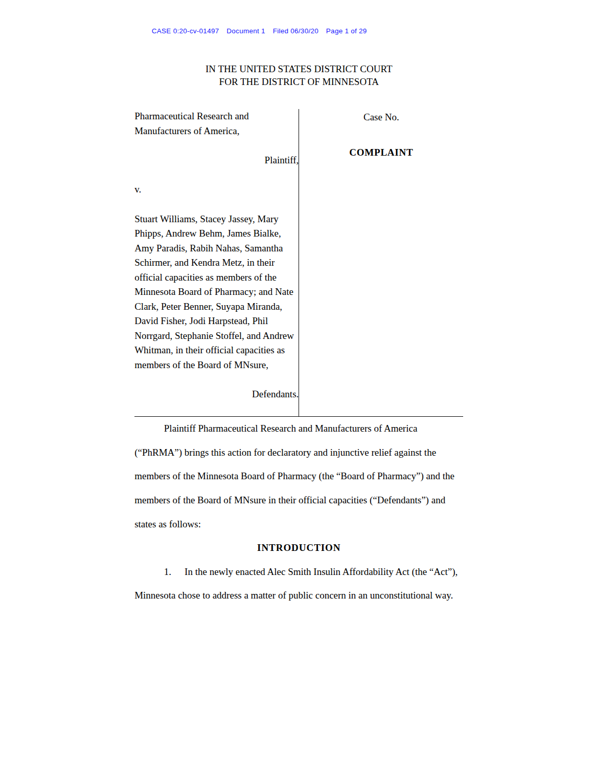CASE 0:20-cv-01497 Document 1 Filed 06/30/20 Page 1 of 29
IN THE UNITED STATES DISTRICT COURT
FOR THE DISTRICT OF MINNESOTA
| Pharmaceutical Research and Manufacturers of America, Plaintiff, v. Stuart Williams, Stacey Jassey, Mary Phipps, Andrew Behm, James Bialke, Amy Paradis, Rabih Nahas, Samantha Schirmer, and Kendra Metz, in their official capacities as members of the Minnesota Board of Pharmacy; and Nate Clark, Peter Benner, Suyapa Miranda, David Fisher, Jodi Harpstead, Phil Norrgard, Stephanie Stoffel, and Andrew Whitman, in their official capacities as members of the Board of MNsure, Defendants. | Case No. COMPLAINT |
Plaintiff Pharmaceutical Research and Manufacturers of America (“PhRMA”) brings this action for declaratory and injunctive relief against the members of the Minnesota Board of Pharmacy (the “Board of Pharmacy”) and the members of the Board of MNsure in their official capacities (“Defendants”) and states as follows:
INTRODUCTION
1. In the newly enacted Alec Smith Insulin Affordability Act (the “Act”), Minnesota chose to address a matter of public concern in an unconstitutional way.